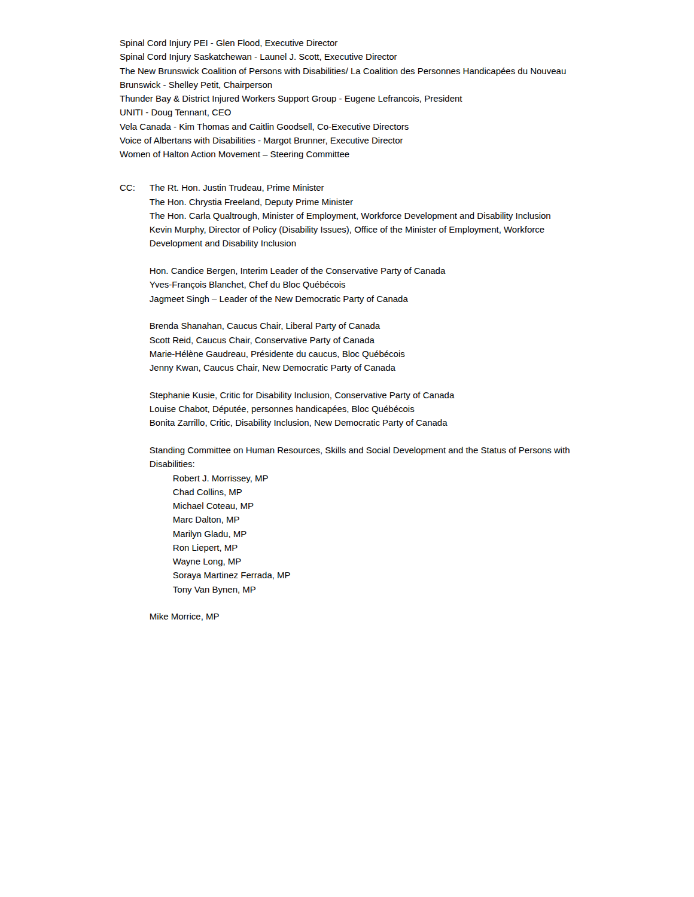Spinal Cord Injury PEI - Glen Flood, Executive Director
Spinal Cord Injury Saskatchewan - Launel J. Scott, Executive Director
The New Brunswick Coalition of Persons with Disabilities/ La Coalition des Personnes Handicapées du Nouveau Brunswick - Shelley Petit, Chairperson
Thunder Bay & District Injured Workers Support Group - Eugene Lefrancois, President
UNITI - Doug Tennant, CEO
Vela Canada - Kim Thomas and Caitlin Goodsell, Co-Executive Directors
Voice of Albertans with Disabilities - Margot Brunner, Executive Director
Women of Halton Action Movement – Steering Committee
CC:
The Rt. Hon. Justin Trudeau, Prime Minister
The Hon. Chrystia Freeland, Deputy Prime Minister
The Hon. Carla Qualtrough, Minister of Employment, Workforce Development and Disability Inclusion
Kevin Murphy, Director of Policy (Disability Issues), Office of the Minister of Employment, Workforce Development and Disability Inclusion
Hon. Candice Bergen, Interim Leader of the Conservative Party of Canada
Yves-François Blanchet, Chef du Bloc Québécois
Jagmeet Singh – Leader of the New Democratic Party of Canada
Brenda Shanahan, Caucus Chair, Liberal Party of Canada
Scott Reid, Caucus Chair, Conservative Party of Canada
Marie-Hélène Gaudreau, Présidente du caucus, Bloc Québécois
Jenny Kwan, Caucus Chair, New Democratic Party of Canada
Stephanie Kusie, Critic for Disability Inclusion, Conservative Party of Canada
Louise Chabot, Députée, personnes handicapées, Bloc Québécois
Bonita Zarrillo, Critic, Disability Inclusion, New Democratic Party of Canada
Standing Committee on Human Resources, Skills and Social Development and the Status of Persons with Disabilities:
Robert J. Morrissey, MP
Chad Collins, MP
Michael Coteau, MP
Marc Dalton, MP
Marilyn Gladu, MP
Ron Liepert, MP
Wayne Long, MP
Soraya Martinez Ferrada, MP
Tony Van Bynen, MP
Mike Morrice, MP